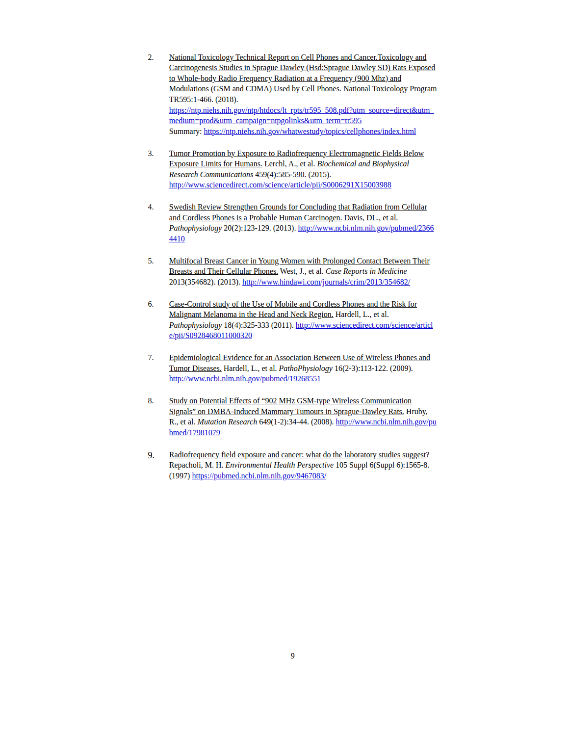2. National Toxicology Technical Report on Cell Phones and Cancer.Toxicology and Carcinogenesis Studies in Sprague Dawley (Hsd:Sprague Dawley SD) Rats Exposed to Whole-body Radio Frequency Radiation at a Frequency (900 Mhz) and Modulations (GSM and CDMA) Used by Cell Phones. National Toxicology Program TR595:1-466. (2018).
https://ntp.niehs.nih.gov/ntp/htdocs/lt_rpts/tr595_508.pdf?utm_source=direct&utm_medium=prod&utm_campaign=ntpgolinks&utm_term=tr595
Summary: https://ntp.niehs.nih.gov/whatwestudy/topics/cellphones/index.html
3. Tumor Promotion by Exposure to Radiofrequency Electromagnetic Fields Below Exposure Limits for Humans. Lerchl, A., et al. Biochemical and Biophysical Research Communications 459(4):585-590. (2015).
http://www.sciencedirect.com/science/article/pii/S0006291X15003988
4. Swedish Review Strengthen Grounds for Concluding that Radiation from Cellular and Cordless Phones is a Probable Human Carcinogen. Davis, DL., et al. Pathophysiology 20(2):123-129. (2013). http://www.ncbi.nlm.nih.gov/pubmed/23664410
5. Multifocal Breast Cancer in Young Women with Prolonged Contact Between Their Breasts and Their Cellular Phones. West, J., et al. Case Reports in Medicine 2013(354682). (2013). http://www.hindawi.com/journals/crim/2013/354682/
6. Case-Control study of the Use of Mobile and Cordless Phones and the Risk for Malignant Melanoma in the Head and Neck Region. Hardell, L., et al. Pathophysiology 18(4):325-333 (2011). http://www.sciencedirect.com/science/article/pii/S0928468011000320
7. Epidemiological Evidence for an Association Between Use of Wireless Phones and Tumor Diseases. Hardell, L., et al. PathoPhysiology 16(2-3):113-122. (2009).
http://www.ncbi.nlm.nih.gov/pubmed/19268551
8. Study on Potential Effects of “902 MHz GSM-type Wireless Communication Signals” on DMBA-Induced Mammary Tumours in Sprague-Dawley Rats. Hruby, R., et al. Mutation Research 649(1-2):34-44. (2008). http://www.ncbi.nlm.nih.gov/pubmed/17981079
9. Radiofrequency field exposure and cancer: what do the laboratory studies suggest? Repacholi, M. H. Environmental Health Perspective 105 Suppl 6(Suppl 6):1565-8. (1997) https://pubmed.ncbi.nlm.nih.gov/9467083/
9